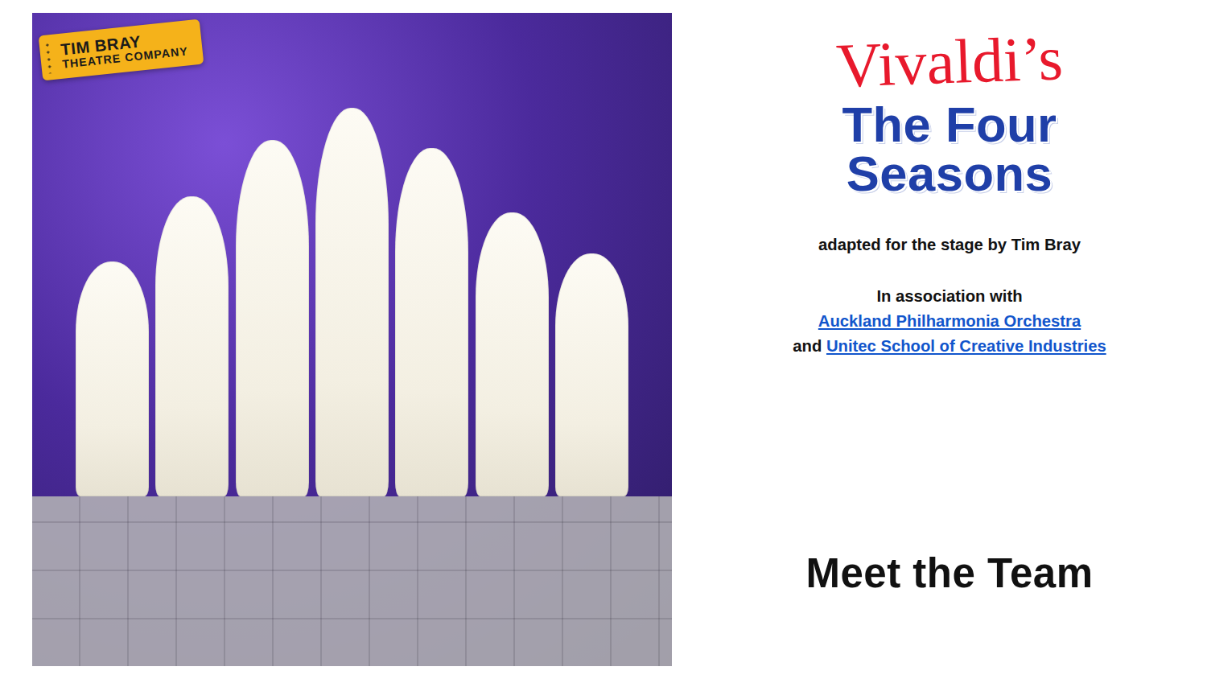Tim Bray Theatre Company
Vivaldi’s The Four Seasons
adapted for the stage by Tim Bray
In association with
Auckland Philharmonia Orchestra
and Unitec School of Creative Industries
Meet the Team